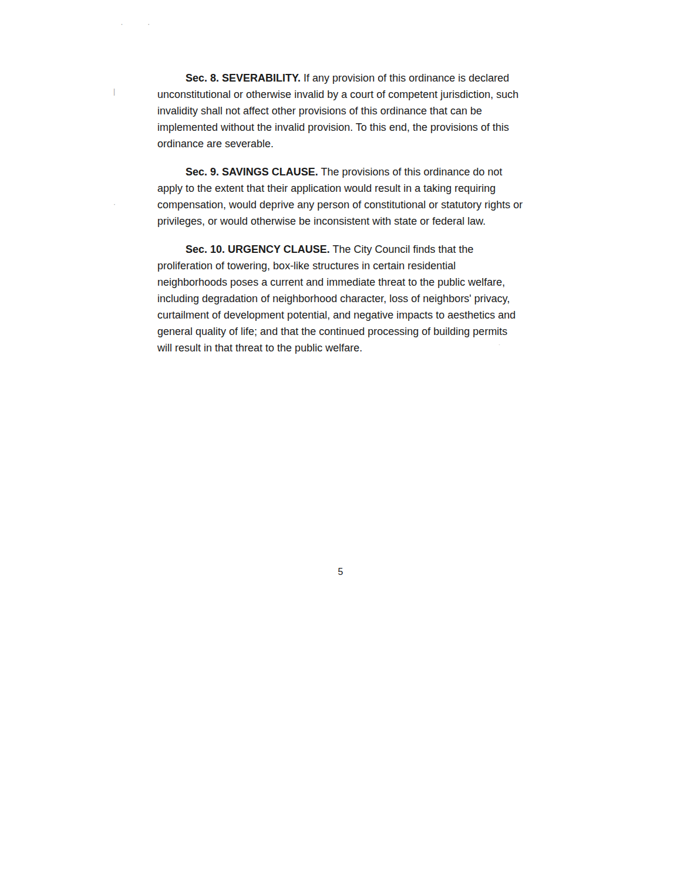· ·
|
·
Sec. 8. SEVERABILITY. If any provision of this ordinance is declared unconstitutional or otherwise invalid by a court of competent jurisdiction, such invalidity shall not affect other provisions of this ordinance that can be implemented without the invalid provision. To this end, the provisions of this ordinance are severable.
Sec. 9. SAVINGS CLAUSE. The provisions of this ordinance do not apply to the extent that their application would result in a taking requiring compensation, would deprive any person of constitutional or statutory rights or privileges, or would otherwise be inconsistent with state or federal law.
Sec. 10. URGENCY CLAUSE. The City Council finds that the proliferation of towering, box-like structures in certain residential neighborhoods poses a current and immediate threat to the public welfare, including degradation of neighborhood character, loss of neighbors' privacy, curtailment of development potential, and negative impacts to aesthetics and general quality of life; and that the continued processing of building permits will result in that threat to the public welfare.
·
·
5